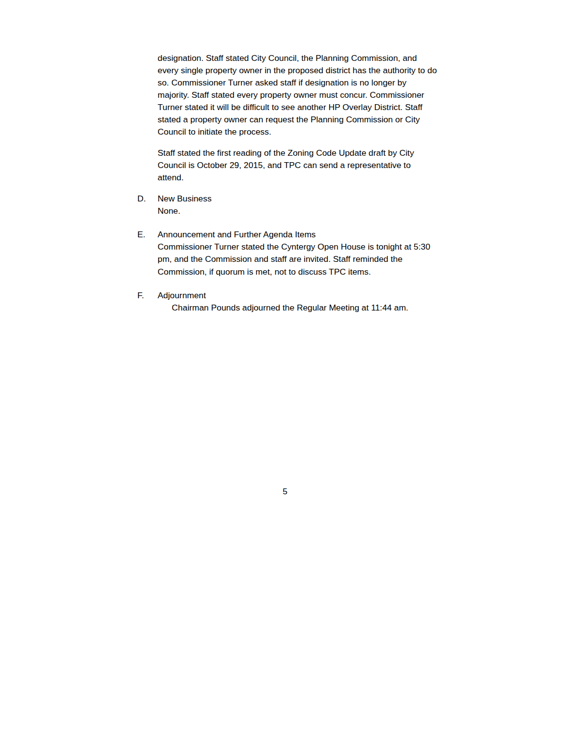designation. Staff stated City Council, the Planning Commission, and every single property owner in the proposed district has the authority to do so. Commissioner Turner asked staff if designation is no longer by majority. Staff stated every property owner must concur. Commissioner Turner stated it will be difficult to see another HP Overlay District. Staff stated a property owner can request the Planning Commission or City Council to initiate the process.
Staff stated the first reading of the Zoning Code Update draft by City Council is October 29, 2015, and TPC can send a representative to attend.
D.
New Business
None.
E.
Announcement and Further Agenda Items
Commissioner Turner stated the Cyntergy Open House is tonight at 5:30 pm, and the Commission and staff are invited. Staff reminded the Commission, if quorum is met, not to discuss TPC items.
F.
Adjournment
Chairman Pounds adjourned the Regular Meeting at 11:44 am.
5